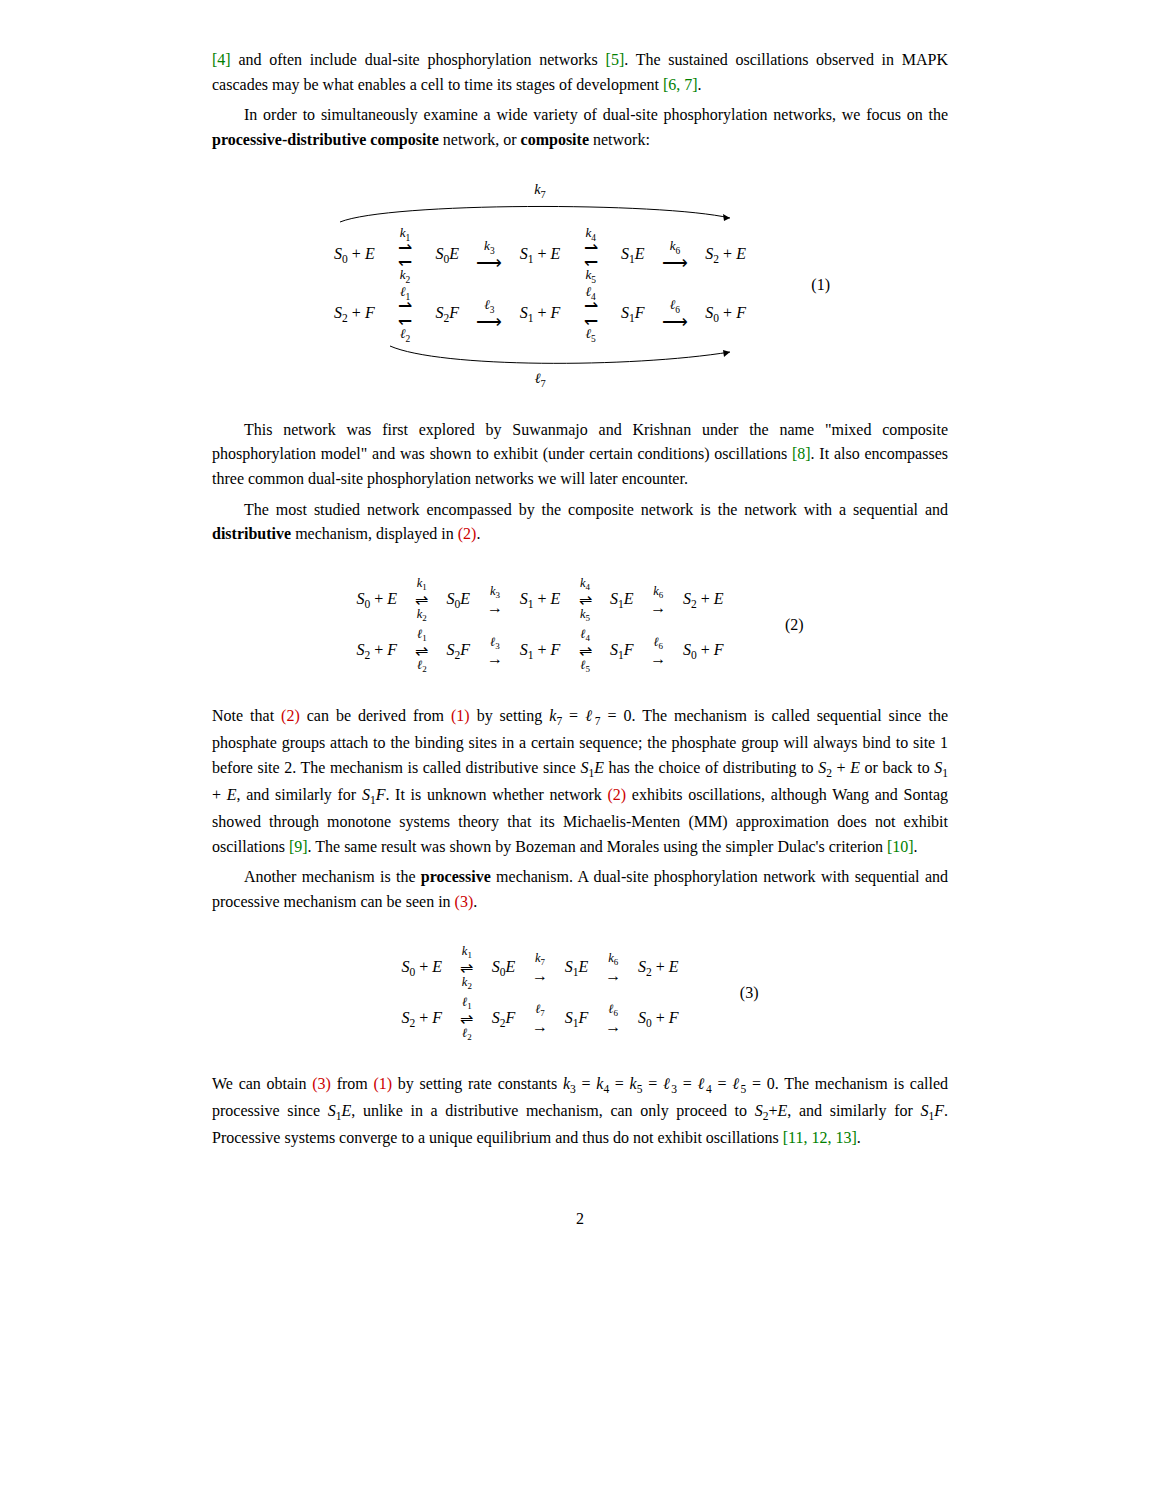[4] and often include dual-site phosphorylation networks [5]. The sustained oscillations observed in MAPK cascades may be what enables a cell to time its stages of development [6, 7].
In order to simultaneously examine a wide variety of dual-site phosphorylation networks, we focus on the processive-distributive composite network, or composite network:
k7
| S 0 + E | k 1 ⇀ ↽ k 2 | S 0 E | k 3 ⟶ | S 1 + E | k 4 ⇀ ↽ k 5 | S 1 E | k 6 ⟶ | S 2 + E |
| S 2 + F | ℓ 1 ⇀ ↽ ℓ 2 | S 2 F | ℓ 3 ⟶ | S 1 + F | ℓ 4 ⇀ ↽ ℓ 5 | S 1 F | ℓ 6 ⟶ | S 0 + F |
ℓ7
(1)
This network was first explored by Suwanmajo and Krishnan under the name "mixed composite phosphorylation model" and was shown to exhibit (under certain conditions) oscillations [8]. It also encompasses three common dual-site phosphorylation networks we will later encounter.
The most studied network encompassed by the composite network is the network with a sequential and distributive mechanism, displayed in (2).
S0 + E k1⇌k2 S0E k3→ S1 + E k4⇌k5 S1E k6→ S2 + E
S2 + F ℓ1⇌ℓ2 S2F ℓ3→ S1 + F ℓ4⇌ℓ5 S1F ℓ6→ S0 + F
(2)
Note that (2) can be derived from (1) by setting k7 = ℓ7 = 0. The mechanism is called sequential since the phosphate groups attach to the binding sites in a certain sequence; the phosphate group will always bind to site 1 before site 2. The mechanism is called distributive since S1E has the choice of distributing to S2 + E or back to S1 + E, and similarly for S1F. It is unknown whether network (2) exhibits oscillations, although Wang and Sontag showed through monotone systems theory that its Michaelis-Menten (MM) approximation does not exhibit oscillations [9]. The same result was shown by Bozeman and Morales using the simpler Dulac's criterion [10].
Another mechanism is the processive mechanism. A dual-site phosphorylation network with sequential and processive mechanism can be seen in (3).
S0 + E k1⇌k2 S0E k7→ S1E k6→ S2 + E
S2 + F ℓ1⇌ℓ2 S2F ℓ7→ S1F ℓ6→ S0 + F
(3)
We can obtain (3) from (1) by setting rate constants k3 = k4 = k5 = ℓ3 = ℓ4 = ℓ5 = 0. The mechanism is called processive since S1E, unlike in a distributive mechanism, can only proceed to S2+E, and similarly for S1F. Processive systems converge to a unique equilibrium and thus do not exhibit oscillations [11, 12, 13].
2